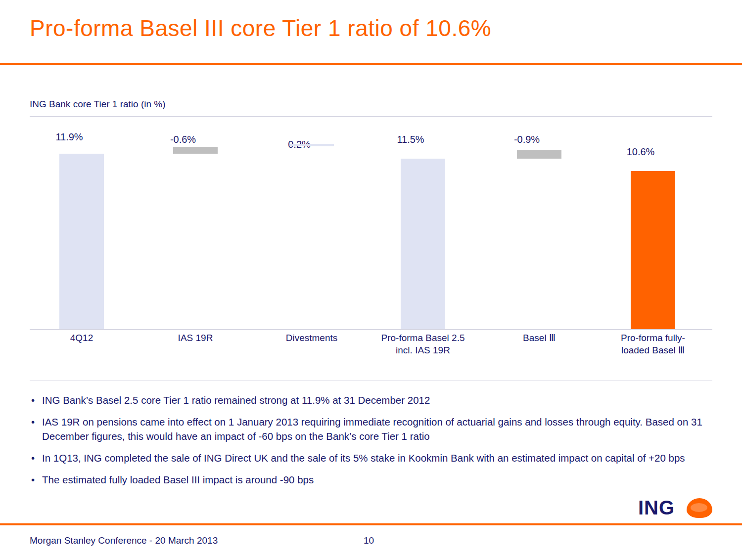Pro-forma Basel III core Tier 1 ratio of 10.6%
ING Bank core Tier 1 ratio (in %)
11.9%
-0.6%
0.2%
11.5%
-0.9%
10.6%
4Q12
IAS 19R
Divestments
Pro-forma Basel 2.5
incl. IAS 19R
Basel Ⅲ
Pro-forma fully-
loaded Basel Ⅲ
ING Bank’s Basel 2.5 core Tier 1 ratio remained strong at 11.9% at 31 December 2012
IAS 19R on pensions came into effect on 1 January 2013 requiring immediate recognition of actuarial gains and losses through equity. Based on 31 December figures, this would have an impact of -60 bps on the Bank’s core Tier 1 ratio
In 1Q13, ING completed the sale of ING Direct UK and the sale of its 5% stake in Kookmin Bank with an estimated impact on capital of +20 bps
The estimated fully loaded Basel III impact is around -90 bps
ING
Morgan Stanley Conference - 20 March 2013
10